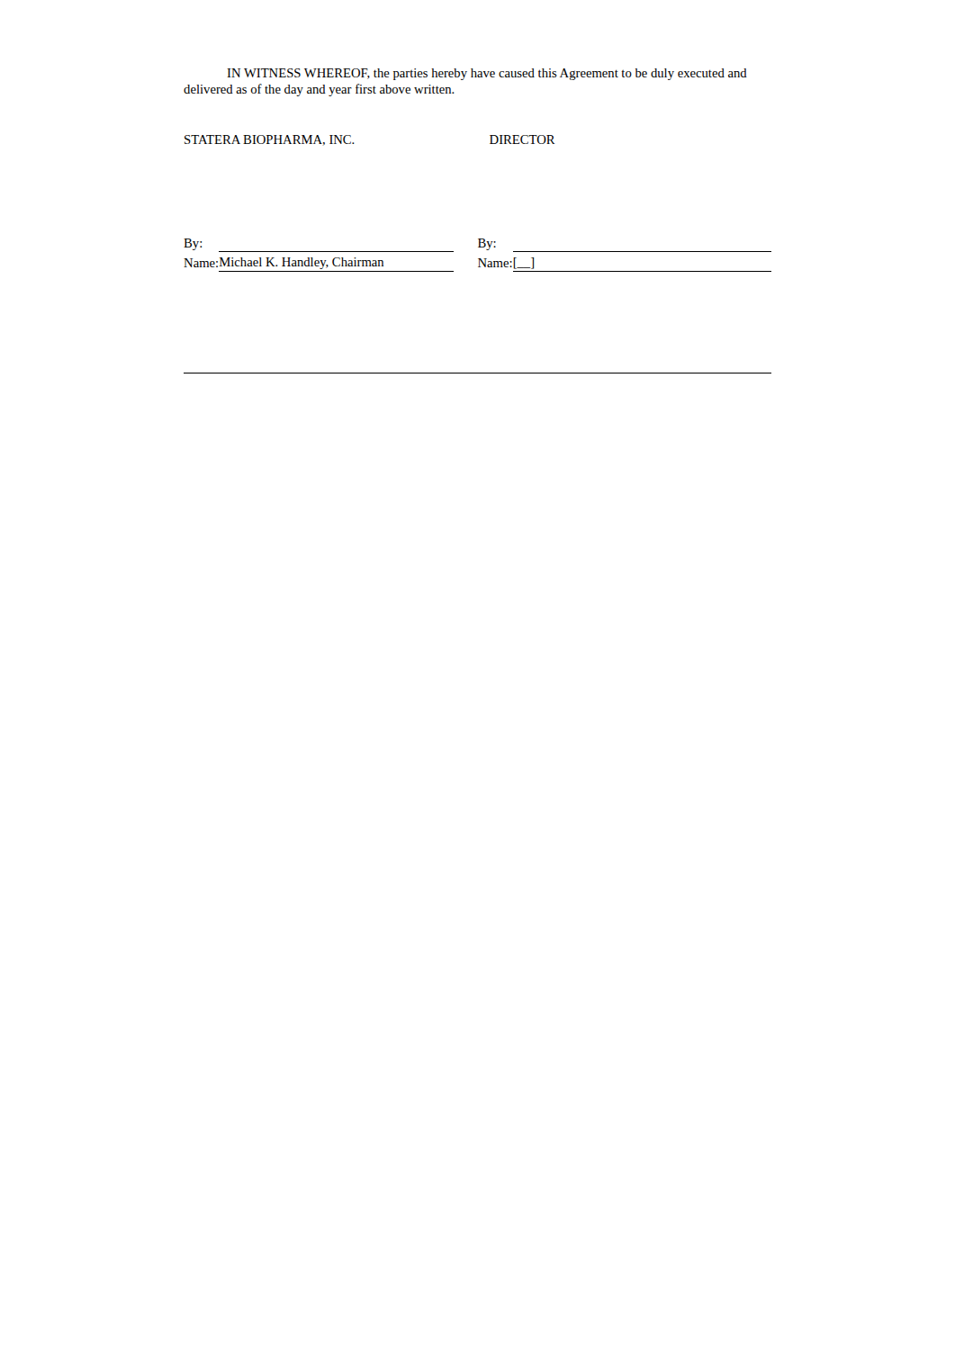IN WITNESS WHEREOF, the parties hereby have caused this Agreement to be duly executed and delivered as of the day and year first above written.
| STATERA BIOPHARMA, INC. | DIRECTOR |
| By: | | | By: | |
| Name: | Michael K. Handley, Chairman | | Name: | [__] |